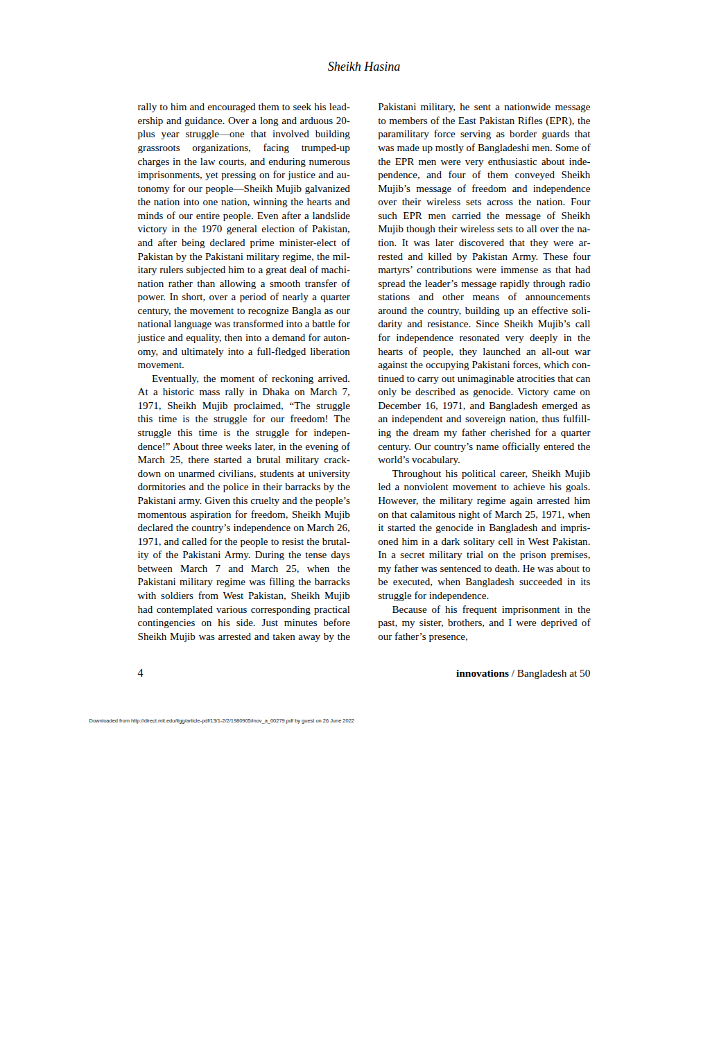Sheikh Hasina
rally to him and encouraged them to seek his leadership and guidance. Over a long and arduous 20-plus year struggle—one that involved building grassroots organizations, facing trumped-up charges in the law courts, and enduring numerous imprisonments, yet pressing on for justice and autonomy for our people—Sheikh Mujib galvanized the nation into one nation, winning the hearts and minds of our entire people. Even after a landslide victory in the 1970 general election of Pakistan, and after being declared prime minister-elect of Pakistan by the Pakistani military regime, the military rulers subjected him to a great deal of machination rather than allowing a smooth transfer of power. In short, over a period of nearly a quarter century, the movement to recognize Bangla as our national language was transformed into a battle for justice and equality, then into a demand for autonomy, and ultimately into a full-fledged liberation movement.
Eventually, the moment of reckoning arrived. At a historic mass rally in Dhaka on March 7, 1971, Sheikh Mujib proclaimed, “The struggle this time is the struggle for our freedom! The struggle this time is the struggle for independence!” About three weeks later, in the evening of March 25, there started a brutal military crackdown on unarmed civilians, students at university dormitories and the police in their barracks by the Pakistani army. Given this cruelty and the people’s momentous aspiration for freedom, Sheikh Mujib declared the country’s independence on March 26, 1971, and called for the people to resist the brutality of the Pakistani Army. During the tense days between March 7 and March 25, when the Pakistani military regime was filling the barracks with soldiers from West Pakistan, Sheikh Mujib had contemplated various corresponding practical contingencies on his side. Just minutes before Sheikh Mujib was arrested and taken away by the Pakistani military, he sent a nationwide message to members of the East Pakistan Rifles (EPR), the paramilitary force serving as border guards that was made up mostly of Bangladeshi men. Some of the EPR men were very enthusiastic about independence, and four of them conveyed Sheikh Mujib’s message of freedom and independence over their wireless sets across the nation. Four such EPR men carried the message of Sheikh Mujib though their wireless sets to all over the nation. It was later discovered that they were arrested and killed by Pakistan Army. These four martyrs’ contributions were immense as that had spread the leader’s message rapidly through radio stations and other means of announcements around the country, building up an effective solidarity and resistance. Since Sheikh Mujib’s call for independence resonated very deeply in the hearts of people, they launched an all-out war against the occupying Pakistani forces, which continued to carry out unimaginable atrocities that can only be described as genocide. Victory came on December 16, 1971, and Bangladesh emerged as an independent and sovereign nation, thus fulfilling the dream my father cherished for a quarter century. Our country’s name officially entered the world’s vocabulary.
Throughout his political career, Sheikh Mujib led a nonviolent movement to achieve his goals. However, the military regime again arrested him on that calamitous night of March 25, 1971, when it started the genocide in Bangladesh and imprisoned him in a dark solitary cell in West Pakistan. In a secret military trial on the prison premises, my father was sentenced to death. He was about to be executed, when Bangladesh succeeded in its struggle for independence.
Because of his frequent imprisonment in the past, my sister, brothers, and I were deprived of our father’s presence,
4 innovations / Bangladesh at 50
Downloaded from http://direct.mit.edu/itgg/article-pdf/13/1-2/2/1980905/inov_a_00279.pdf by guest on 26 June 2022